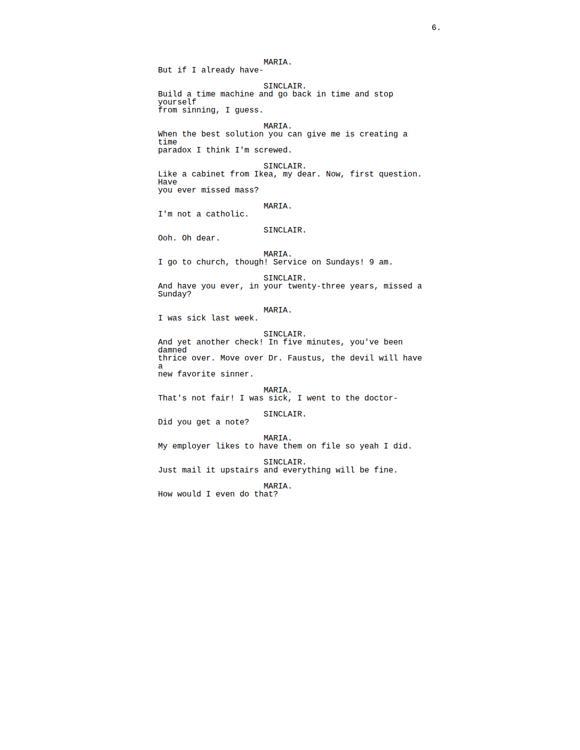6.
MARIA.
But if I already have-
SINCLAIR.
Build a time machine and go back in time and stop yourself from sinning, I guess.
MARIA.
When the best solution you can give me is creating a time paradox I think I'm screwed.
SINCLAIR.
Like a cabinet from Ikea, my dear. Now, first question. Have you ever missed mass?
MARIA.
I'm not a catholic.
SINCLAIR.
Ooh. Oh dear.
MARIA.
I go to church, though! Service on Sundays! 9 am.
SINCLAIR.
And have you ever, in your twenty-three years, missed a Sunday?
MARIA.
I was sick last week.
SINCLAIR.
And yet another check! In five minutes, you've been damned thrice over. Move over Dr. Faustus, the devil will have a new favorite sinner.
MARIA.
That's not fair! I was sick, I went to the doctor-
SINCLAIR.
Did you get a note?
MARIA.
My employer likes to have them on file so yeah I did.
SINCLAIR.
Just mail it upstairs and everything will be fine.
MARIA.
How would I even do that?